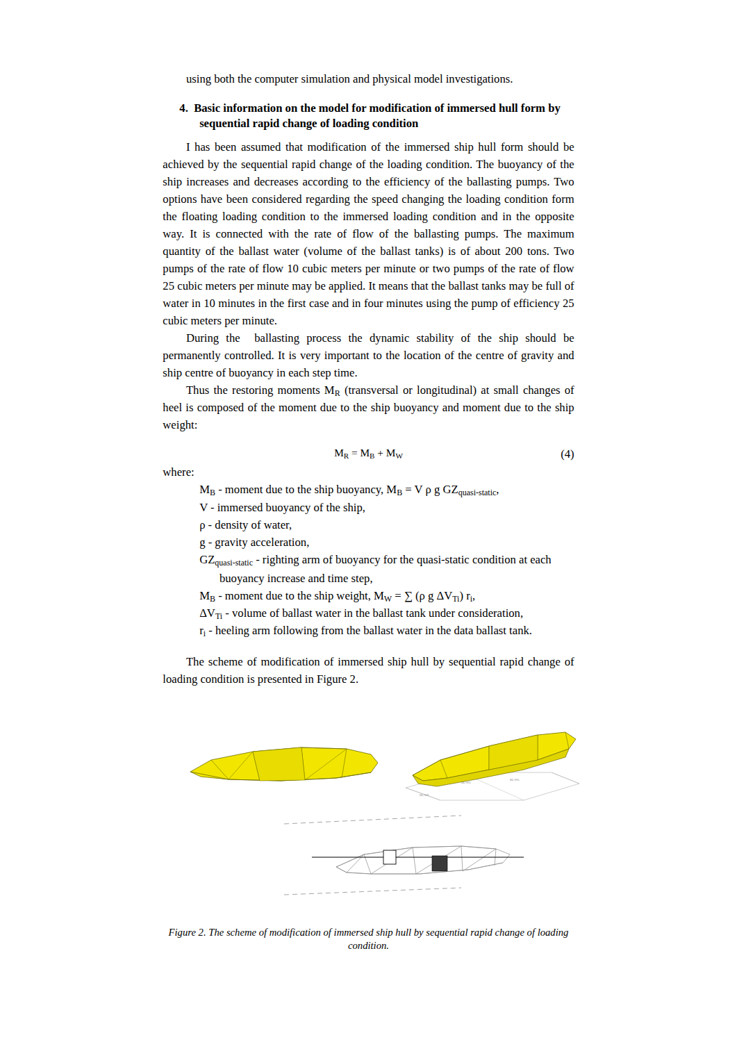using both the computer simulation and physical model investigations.
4. Basic information on the model for modification of immersed hull form by sequential rapid change of loading condition
I has been assumed that modification of the immersed ship hull form should be achieved by the sequential rapid change of the loading condition. The buoyancy of the ship increases and decreases according to the efficiency of the ballasting pumps. Two options have been considered regarding the speed changing the loading condition form the floating loading condition to the immersed loading condition and in the opposite way. It is connected with the rate of flow of the ballasting pumps. The maximum quantity of the ballast water (volume of the ballast tanks) is of about 200 tons. Two pumps of the rate of flow 10 cubic meters per minute or two pumps of the rate of flow 25 cubic meters per minute may be applied. It means that the ballast tanks may be full of water in 10 minutes in the first case and in four minutes using the pump of efficiency 25 cubic meters per minute.
During the ballasting process the dynamic stability of the ship should be permanently controlled. It is very important to the location of the centre of gravity and ship centre of buoyancy in each step time.
Thus the restoring moments MR (transversal or longitudinal) at small changes of heel is composed of the moment due to the ship buoyancy and moment due to the ship weight:
MR = MB + MW (4)
where:
MB - moment due to the ship buoyancy, MB = V ρ g GZquasi-static,
V - immersed buoyancy of the ship,
ρ - density of water,
g - gravity acceleration,
GZquasi-static - righting arm of buoyancy for the quasi-static condition at each buoyancy increase and time step,
MB - moment due to the ship weight, MW = ∑ (ρ g ΔVTi) ri,
ΔVTi - volume of ballast water in the ballast tank under consideration,
ri - heeling arm following from the ballast water in the data ballast tank.
The scheme of modification of immersed ship hull by sequential rapid change of loading condition is presented in Figure 2.
BL/WL BL/WL BL/WL
Figure 2. The scheme of modification of immersed ship hull by sequential rapid change of loading condition.